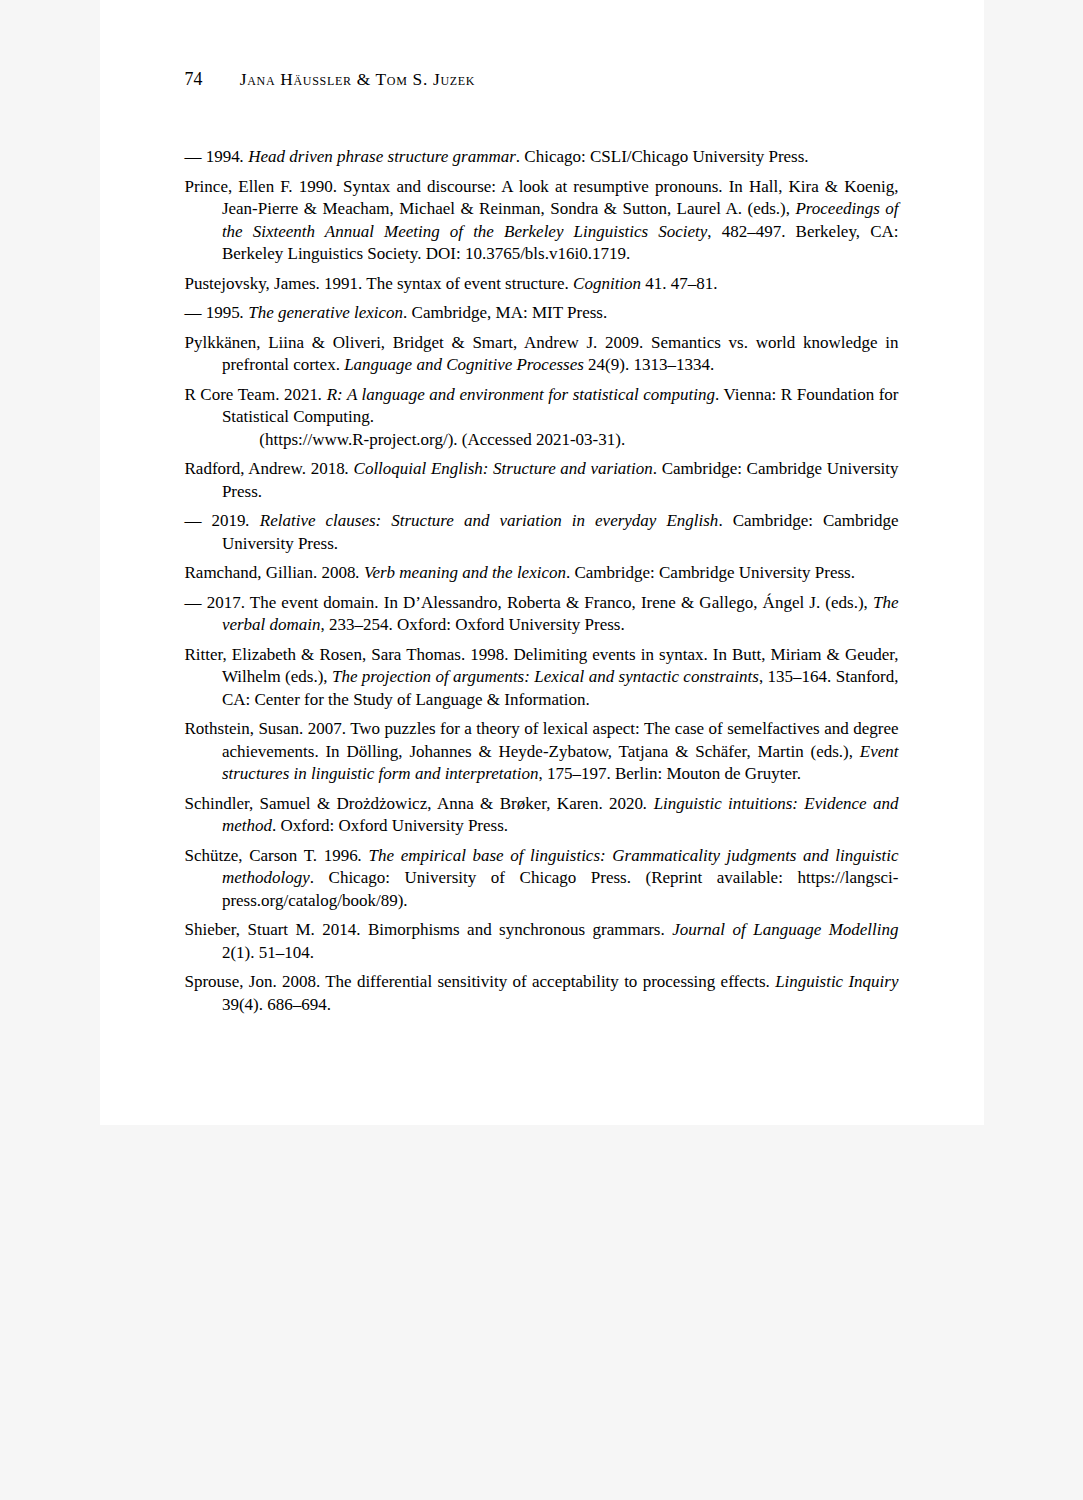74 Jana Häussler & Tom S. Juzek
— 1994. Head driven phrase structure grammar. Chicago: CSLI/Chicago University Press.
Prince, Ellen F. 1990. Syntax and discourse: A look at resumptive pronouns. In Hall, Kira & Koenig, Jean-Pierre & Meacham, Michael & Reinman, Sondra & Sutton, Laurel A. (eds.), Proceedings of the Sixteenth Annual Meeting of the Berkeley Linguistics Society, 482–497. Berkeley, CA: Berkeley Linguistics Society. DOI: 10.3765/bls.v16i0.1719.
Pustejovsky, James. 1991. The syntax of event structure. Cognition 41. 47–81.
— 1995. The generative lexicon. Cambridge, MA: MIT Press.
Pylkkänen, Liina & Oliveri, Bridget & Smart, Andrew J. 2009. Semantics vs. world knowledge in prefrontal cortex. Language and Cognitive Processes 24(9). 1313–1334.
R Core Team. 2021. R: A language and environment for statistical computing. Vienna: R Foundation for Statistical Computing. (https://www.R-project.org/). (Accessed 2021-03-31).
Radford, Andrew. 2018. Colloquial English: Structure and variation. Cambridge: Cambridge University Press.
— 2019. Relative clauses: Structure and variation in everyday English. Cambridge: Cambridge University Press.
Ramchand, Gillian. 2008. Verb meaning and the lexicon. Cambridge: Cambridge University Press.
— 2017. The event domain. In D’Alessandro, Roberta & Franco, Irene & Gallego, Ángel J. (eds.), The verbal domain, 233–254. Oxford: Oxford University Press.
Ritter, Elizabeth & Rosen, Sara Thomas. 1998. Delimiting events in syntax. In Butt, Miriam & Geuder, Wilhelm (eds.), The projection of arguments: Lexical and syntactic constraints, 135–164. Stanford, CA: Center for the Study of Language & Information.
Rothstein, Susan. 2007. Two puzzles for a theory of lexical aspect: The case of semelfactives and degree achievements. In Dölling, Johannes & Heyde-Zybatow, Tatjana & Schäfer, Martin (eds.), Event structures in linguistic form and interpretation, 175–197. Berlin: Mouton de Gruyter.
Schindler, Samuel & Drożdżowicz, Anna & Brøker, Karen. 2020. Linguistic intuitions: Evidence and method. Oxford: Oxford University Press.
Schütze, Carson T. 1996. The empirical base of linguistics: Grammaticality judgments and linguistic methodology. Chicago: University of Chicago Press. (Reprint available: https://langsci-press.org/catalog/book/89).
Shieber, Stuart M. 2014. Bimorphisms and synchronous grammars. Journal of Language Modelling 2(1). 51–104.
Sprouse, Jon. 2008. The differential sensitivity of acceptability to processing effects. Linguistic Inquiry 39(4). 686–694.